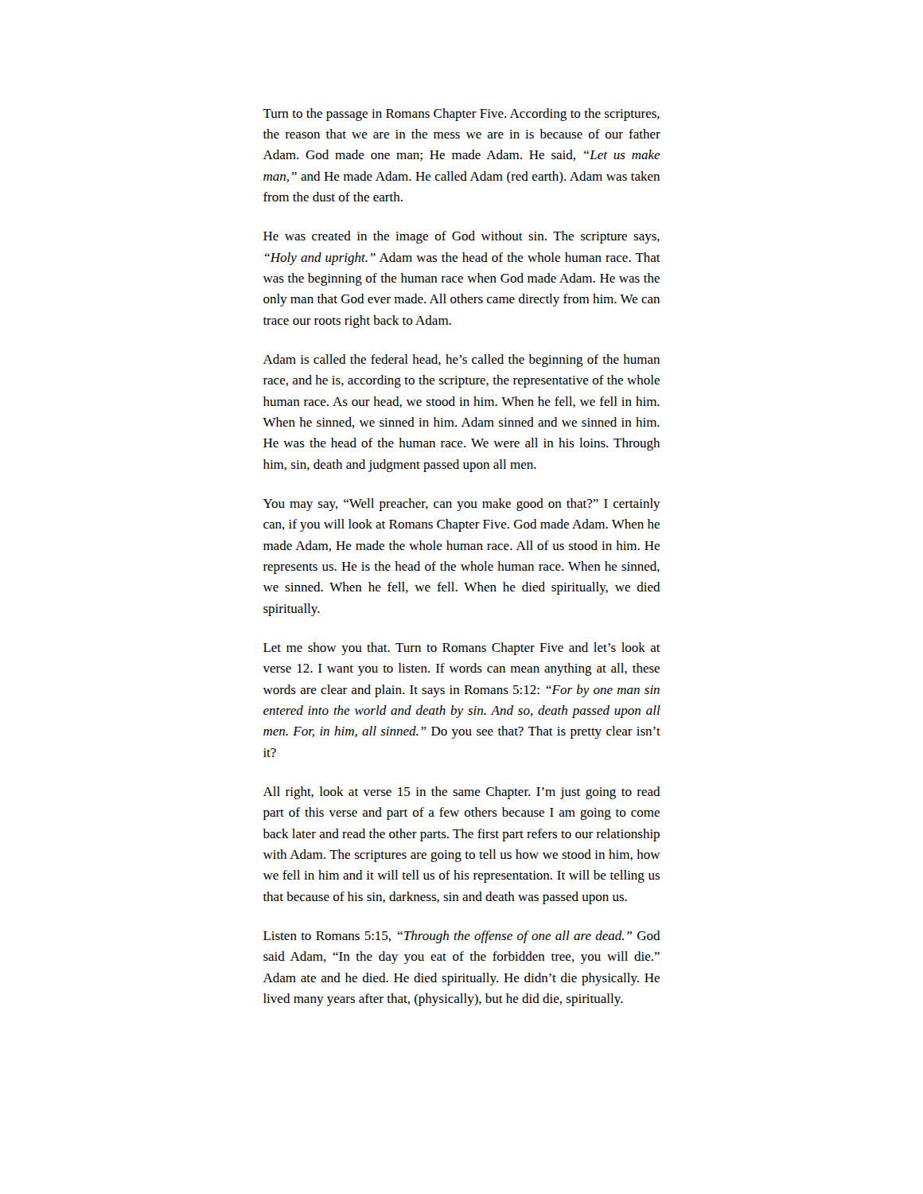Turn to the passage in Romans Chapter Five. According to the scriptures, the reason that we are in the mess we are in is because of our father Adam. God made one man; He made Adam. He said, “Let us make man,” and He made Adam. He called Adam (red earth). Adam was taken from the dust of the earth.
He was created in the image of God without sin. The scripture says, “Holy and upright.” Adam was the head of the whole human race. That was the beginning of the human race when God made Adam. He was the only man that God ever made. All others came directly from him. We can trace our roots right back to Adam.
Adam is called the federal head, he’s called the beginning of the human race, and he is, according to the scripture, the representative of the whole human race. As our head, we stood in him. When he fell, we fell in him. When he sinned, we sinned in him. Adam sinned and we sinned in him. He was the head of the human race. We were all in his loins. Through him, sin, death and judgment passed upon all men.
You may say, “Well preacher, can you make good on that?” I certainly can, if you will look at Romans Chapter Five. God made Adam. When he made Adam, He made the whole human race. All of us stood in him. He represents us. He is the head of the whole human race. When he sinned, we sinned. When he fell, we fell. When he died spiritually, we died spiritually.
Let me show you that. Turn to Romans Chapter Five and let’s look at verse 12. I want you to listen. If words can mean anything at all, these words are clear and plain. It says in Romans 5:12: “For by one man sin entered into the world and death by sin. And so, death passed upon all men. For, in him, all sinned.” Do you see that? That is pretty clear isn’t it?
All right, look at verse 15 in the same Chapter. I’m just going to read part of this verse and part of a few others because I am going to come back later and read the other parts. The first part refers to our relationship with Adam. The scriptures are going to tell us how we stood in him, how we fell in him and it will tell us of his representation. It will be telling us that because of his sin, darkness, sin and death was passed upon us.
Listen to Romans 5:15, “Through the offense of one all are dead.” God said Adam, “In the day you eat of the forbidden tree, you will die.” Adam ate and he died. He died spiritually. He didn’t die physically. He lived many years after that, (physically), but he did die, spiritually.